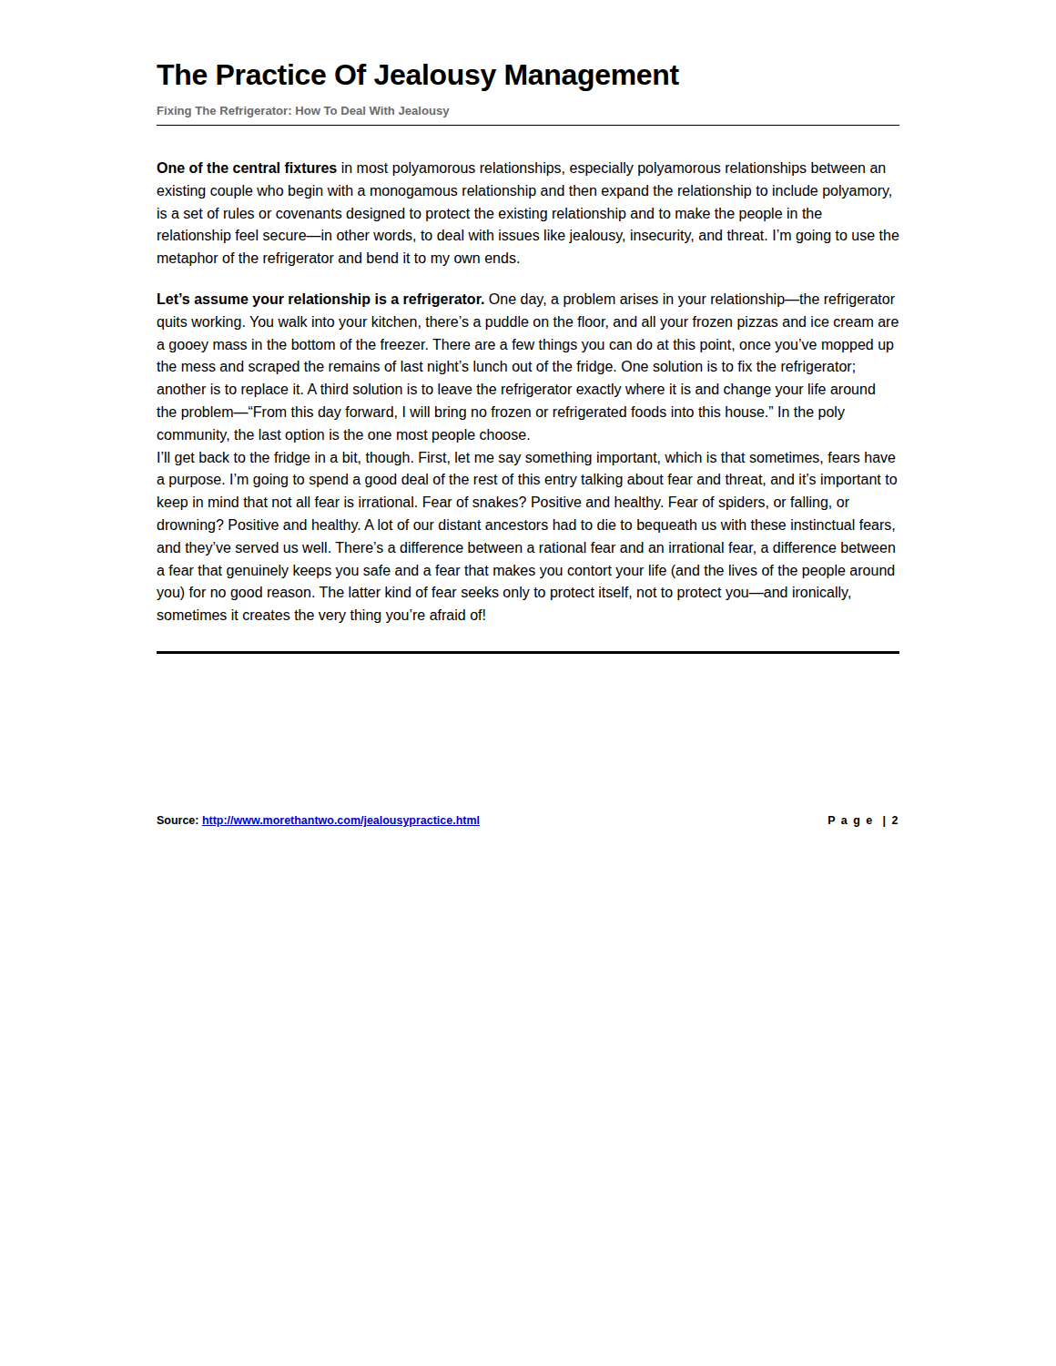The Practice Of Jealousy Management
Fixing The Refrigerator: How To Deal With Jealousy
One of the central fixtures in most polyamorous relationships, especially polyamorous relationships between an existing couple who begin with a monogamous relationship and then expand the relationship to include polyamory, is a set of rules or covenants designed to protect the existing relationship and to make the people in the relationship feel secure—in other words, to deal with issues like jealousy, insecurity, and threat. I’m going to use the metaphor of the refrigerator and bend it to my own ends.
Let’s assume your relationship is a refrigerator. One day, a problem arises in your relationship—the refrigerator quits working. You walk into your kitchen, there’s a puddle on the floor, and all your frozen pizzas and ice cream are a gooey mass in the bottom of the freezer. There are a few things you can do at this point, once you’ve mopped up the mess and scraped the remains of last night’s lunch out of the fridge. One solution is to fix the refrigerator; another is to replace it. A third solution is to leave the refrigerator exactly where it is and change your life around the problem—“From this day forward, I will bring no frozen or refrigerated foods into this house.” In the poly community, the last option is the one most people choose.
I’ll get back to the fridge in a bit, though. First, let me say something important, which is that sometimes, fears have a purpose. I’m going to spend a good deal of the rest of this entry talking about fear and threat, and it’s important to keep in mind that not all fear is irrational. Fear of snakes? Positive and healthy. Fear of spiders, or falling, or drowning? Positive and healthy. A lot of our distant ancestors had to die to bequeath us with these instinctual fears, and they’ve served us well. There’s a difference between a rational fear and an irrational fear, a difference between a fear that genuinely keeps you safe and a fear that makes you contort your life (and the lives of the people around you) for no good reason. The latter kind of fear seeks only to protect itself, not to protect you—and ironically, sometimes it creates the very thing you’re afraid of!
Source: http://www.morethantwo.com/jealousypractice.html P a g e | 2